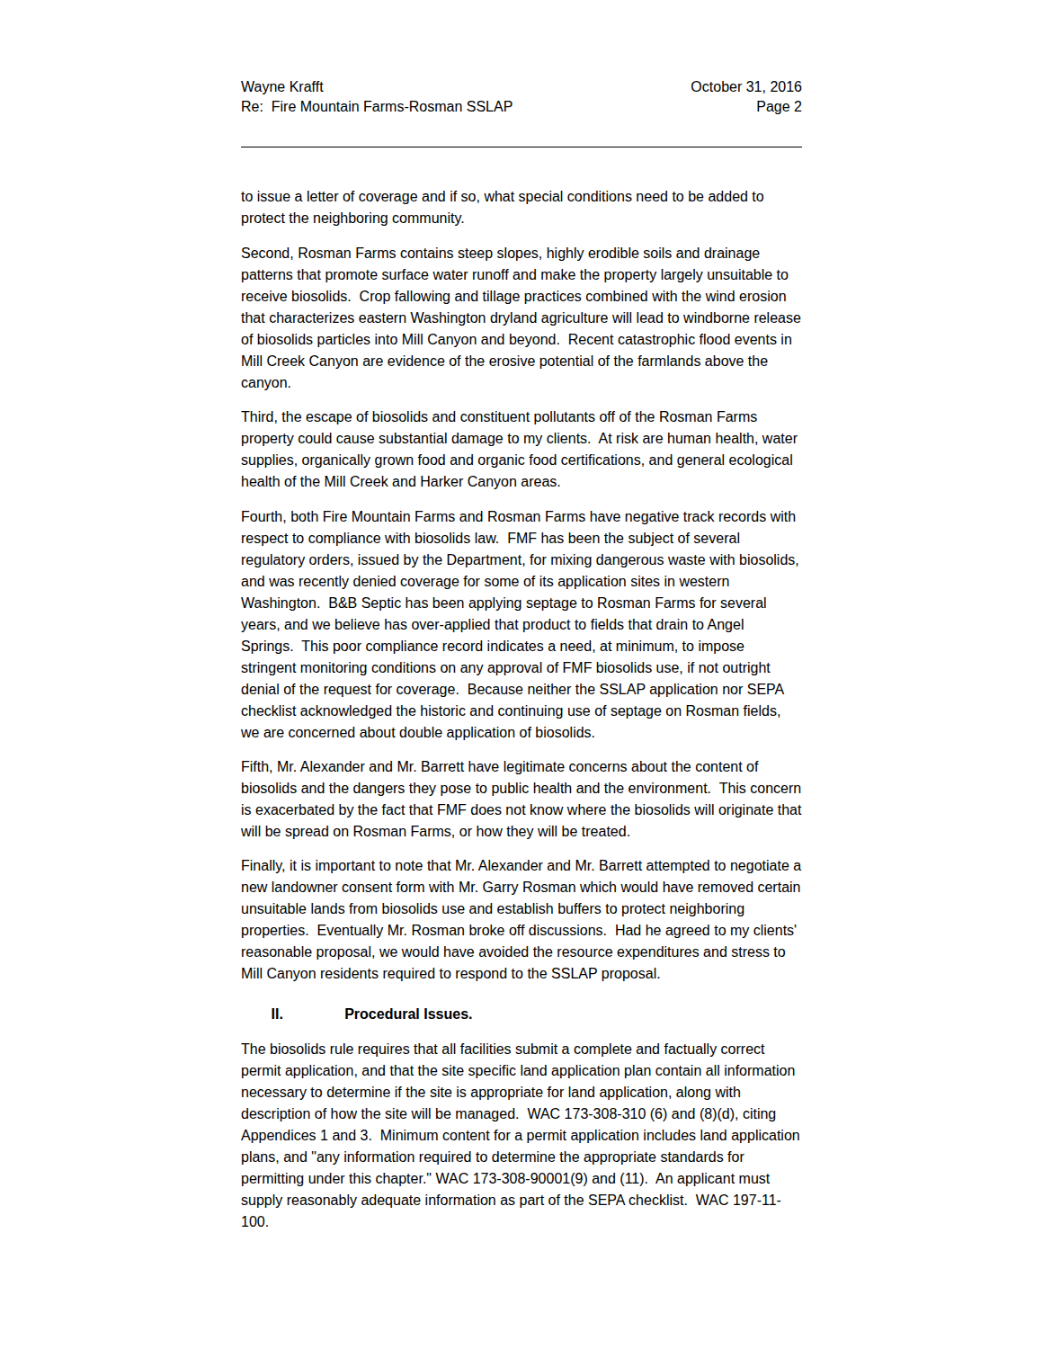Wayne Krafft
Re: Fire Mountain Farms-Rosman SSLAP
October 31, 2016
Page 2
to issue a letter of coverage and if so, what special conditions need to be added to protect the neighboring community.
Second, Rosman Farms contains steep slopes, highly erodible soils and drainage patterns that promote surface water runoff and make the property largely unsuitable to receive biosolids. Crop fallowing and tillage practices combined with the wind erosion that characterizes eastern Washington dryland agriculture will lead to windborne release of biosolids particles into Mill Canyon and beyond. Recent catastrophic flood events in Mill Creek Canyon are evidence of the erosive potential of the farmlands above the canyon.
Third, the escape of biosolids and constituent pollutants off of the Rosman Farms property could cause substantial damage to my clients. At risk are human health, water supplies, organically grown food and organic food certifications, and general ecological health of the Mill Creek and Harker Canyon areas.
Fourth, both Fire Mountain Farms and Rosman Farms have negative track records with respect to compliance with biosolids law. FMF has been the subject of several regulatory orders, issued by the Department, for mixing dangerous waste with biosolids, and was recently denied coverage for some of its application sites in western Washington. B&B Septic has been applying septage to Rosman Farms for several years, and we believe has over-applied that product to fields that drain to Angel Springs. This poor compliance record indicates a need, at minimum, to impose stringent monitoring conditions on any approval of FMF biosolids use, if not outright denial of the request for coverage. Because neither the SSLAP application nor SEPA checklist acknowledged the historic and continuing use of septage on Rosman fields, we are concerned about double application of biosolids.
Fifth, Mr. Alexander and Mr. Barrett have legitimate concerns about the content of biosolids and the dangers they pose to public health and the environment. This concern is exacerbated by the fact that FMF does not know where the biosolids will originate that will be spread on Rosman Farms, or how they will be treated.
Finally, it is important to note that Mr. Alexander and Mr. Barrett attempted to negotiate a new landowner consent form with Mr. Garry Rosman which would have removed certain unsuitable lands from biosolids use and establish buffers to protect neighboring properties. Eventually Mr. Rosman broke off discussions. Had he agreed to my clients' reasonable proposal, we would have avoided the resource expenditures and stress to Mill Canyon residents required to respond to the SSLAP proposal.
II. Procedural Issues.
The biosolids rule requires that all facilities submit a complete and factually correct permit application, and that the site specific land application plan contain all information necessary to determine if the site is appropriate for land application, along with description of how the site will be managed. WAC 173-308-310 (6) and (8)(d), citing Appendices 1 and 3. Minimum content for a permit application includes land application plans, and "any information required to determine the appropriate standards for permitting under this chapter." WAC 173-308-90001(9) and (11). An applicant must supply reasonably adequate information as part of the SEPA checklist. WAC 197-11-100.